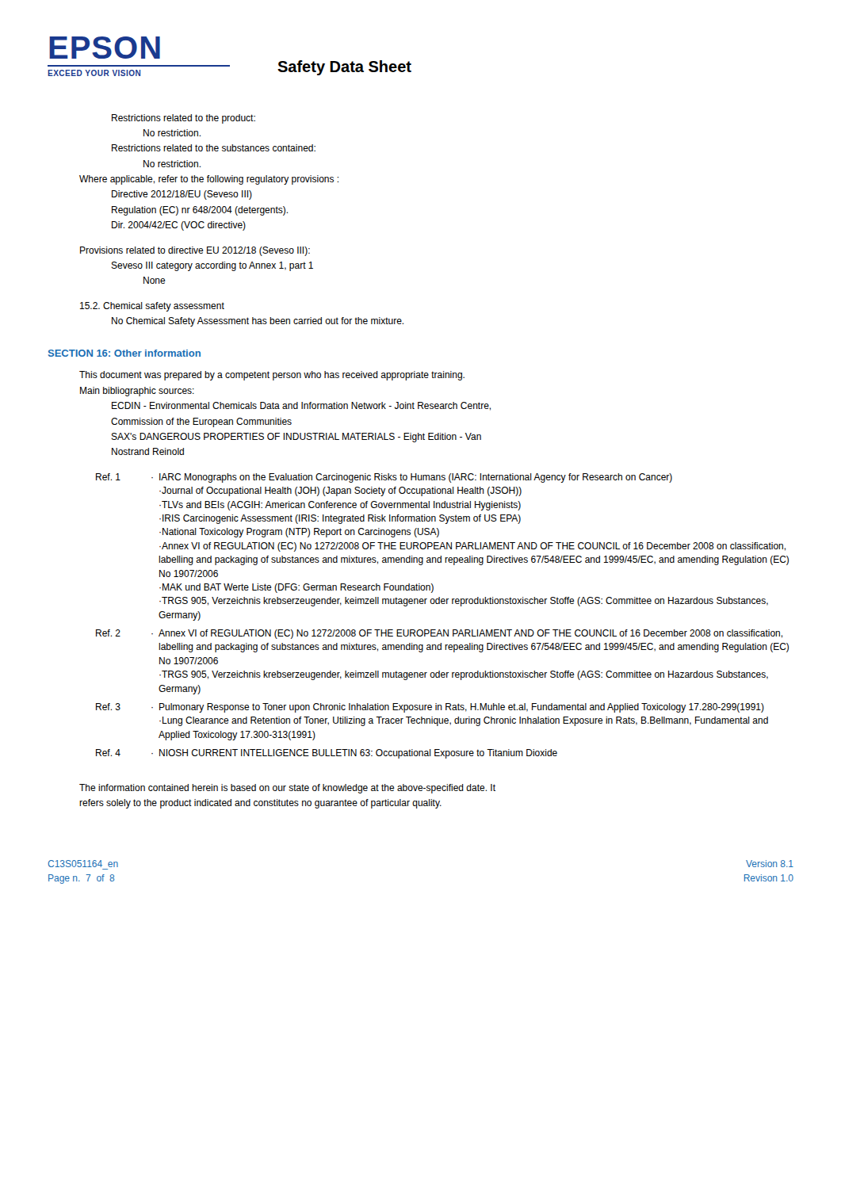EPSON
EXCEED YOUR VISION
Safety Data Sheet
Restrictions related to the product:
No restriction.
Restrictions related to the substances contained:
No restriction.
Where applicable, refer to the following regulatory provisions :
Directive 2012/18/EU (Seveso III)
Regulation (EC) nr 648/2004 (detergents).
Dir. 2004/42/EC (VOC directive)
Provisions related to directive EU 2012/18 (Seveso III):
Seveso III category according to Annex 1, part 1
None
15.2. Chemical safety assessment
No Chemical Safety Assessment has been carried out for the mixture.
SECTION 16: Other information
This document was prepared by a competent person who has received appropriate training.
Main bibliographic sources:
ECDIN - Environmental Chemicals Data and Information Network - Joint Research Centre,
Commission of the European Communities
SAX's DANGEROUS PROPERTIES OF INDUSTRIAL MATERIALS - Eight Edition - Van
Nostrand Reinold
| Ref. 1 | · | IARC Monographs on the Evaluation Carcinogenic Risks to Humans (IARC: International Agency for Research on Cancer) ·Journal of Occupational Health (JOH) (Japan Society of Occupational Health (JSOH)) ·TLVs and BEIs (ACGIH: American Conference of Governmental Industrial Hygienists) ·IRIS Carcinogenic Assessment (IRIS: Integrated Risk Information System of US EPA) ·National Toxicology Program (NTP) Report on Carcinogens (USA) ·Annex VI of REGULATION (EC) No 1272/2008 OF THE EUROPEAN PARLIAMENT AND OF THE COUNCIL of 16 December 2008 on classification, labelling and packaging of substances and mixtures, amending and repealing Directives 67/548/EEC and 1999/45/EC, and amending Regulation (EC) No 1907/2006 ·MAK und BAT Werte Liste (DFG: German Research Foundation) ·TRGS 905, Verzeichnis krebserzeugender, keimzell mutagener oder reproduktionstoxischer Stoffe (AGS: Committee on Hazardous Substances, Germany) |
| Ref. 2 | · | Annex VI of REGULATION (EC) No 1272/2008 OF THE EUROPEAN PARLIAMENT AND OF THE COUNCIL of 16 December 2008 on classification, labelling and packaging of substances and mixtures, amending and repealing Directives 67/548/EEC and 1999/45/EC, and amending Regulation (EC) No 1907/2006 ·TRGS 905, Verzeichnis krebserzeugender, keimzell mutagener oder reproduktionstoxischer Stoffe (AGS: Committee on Hazardous Substances, Germany) |
| Ref. 3 | · | Pulmonary Response to Toner upon Chronic Inhalation Exposure in Rats, H.Muhle et.al, Fundamental and Applied Toxicology 17.280-299(1991) ·Lung Clearance and Retention of Toner, Utilizing a Tracer Technique, during Chronic Inhalation Exposure in Rats, B.Bellmann, Fundamental and Applied Toxicology 17.300-313(1991) |
| Ref. 4 | · | NIOSH CURRENT INTELLIGENCE BULLETIN 63: Occupational Exposure to Titanium Dioxide |
The information contained herein is based on our state of knowledge at the above-specified date. It
refers solely to the product indicated and constitutes no guarantee of particular quality.
C13S051164_en
Page n. 7 of 8
Version 8.1
Revison 1.0